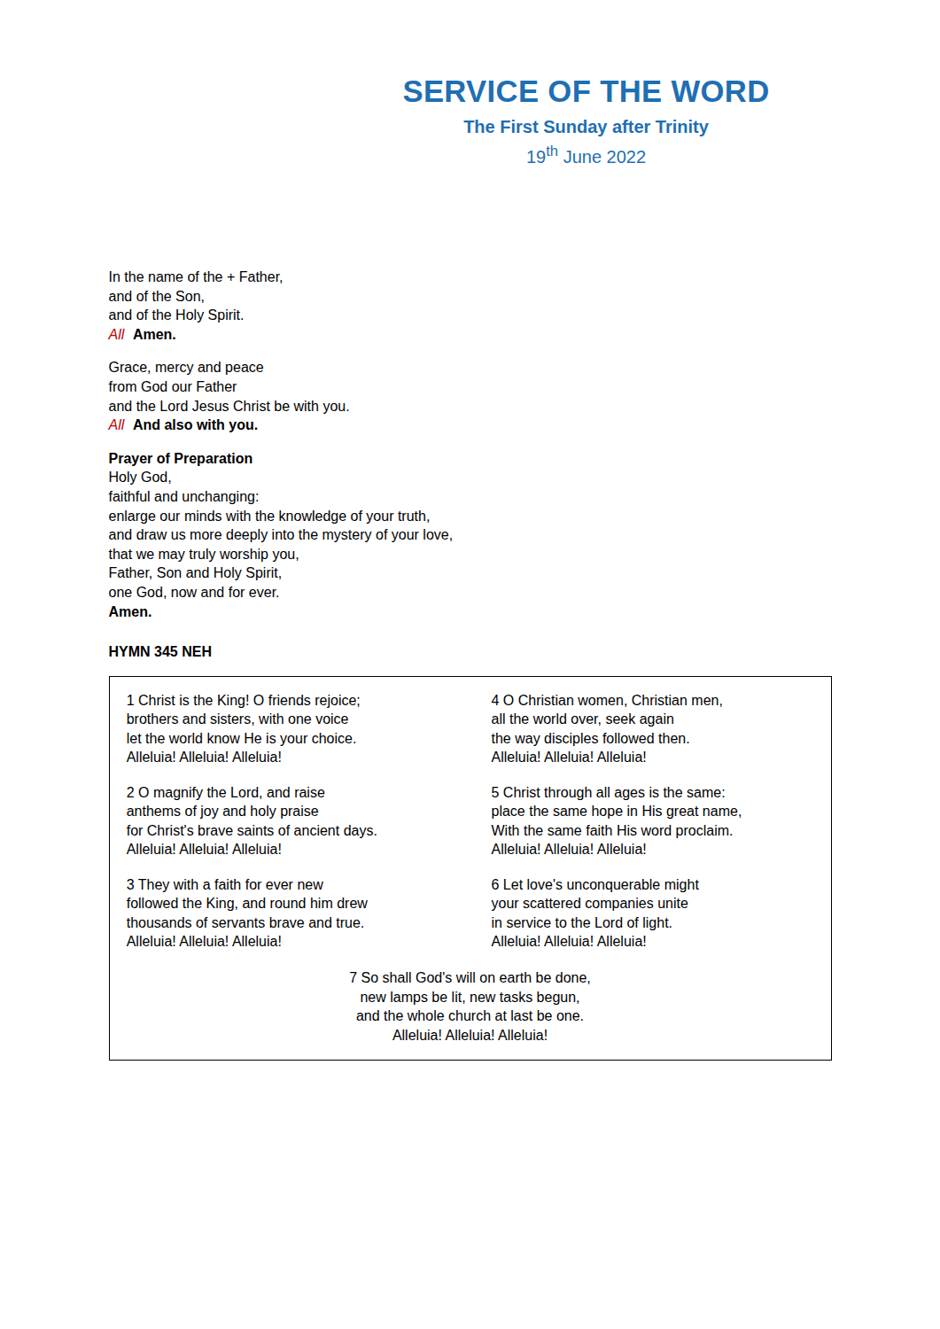SERVICE OF THE WORD
The First Sunday after Trinity
19th June 2022
In the name of the + Father,
and of the Son,
and of the Holy Spirit.
All Amen.
Grace, mercy and peace
from God our Father
and the Lord Jesus Christ be with you.
All And also with you.
Prayer of Preparation
Holy God,
faithful and unchanging:
enlarge our minds with the knowledge of your truth,
and draw us more deeply into the mystery of your love,
that we may truly worship you,
Father, Son and Holy Spirit,
one God, now and for ever.
Amen.
HYMN 345 NEH
1 Christ is the King! O friends rejoice;
brothers and sisters, with one voice
let the world know He is your choice.
Alleluia! Alleluia! Alleluia!
2 O magnify the Lord, and raise
anthems of joy and holy praise
for Christ's brave saints of ancient days.
Alleluia! Alleluia! Alleluia!
3 They with a faith for ever new
followed the King, and round him drew
thousands of servants brave and true.
Alleluia! Alleluia! Alleluia!
4 O Christian women, Christian men,
all the world over, seek again
the way disciples followed then.
Alleluia! Alleluia! Alleluia!
5 Christ through all ages is the same:
place the same hope in His great name,
With the same faith His word proclaim.
Alleluia! Alleluia! Alleluia!
6 Let love's unconquerable might
your scattered companies unite
in service to the Lord of light.
Alleluia! Alleluia! Alleluia!
7 So shall God's will on earth be done,
new lamps be lit, new tasks begun,
and the whole church at last be one.
Alleluia! Alleluia! Alleluia!